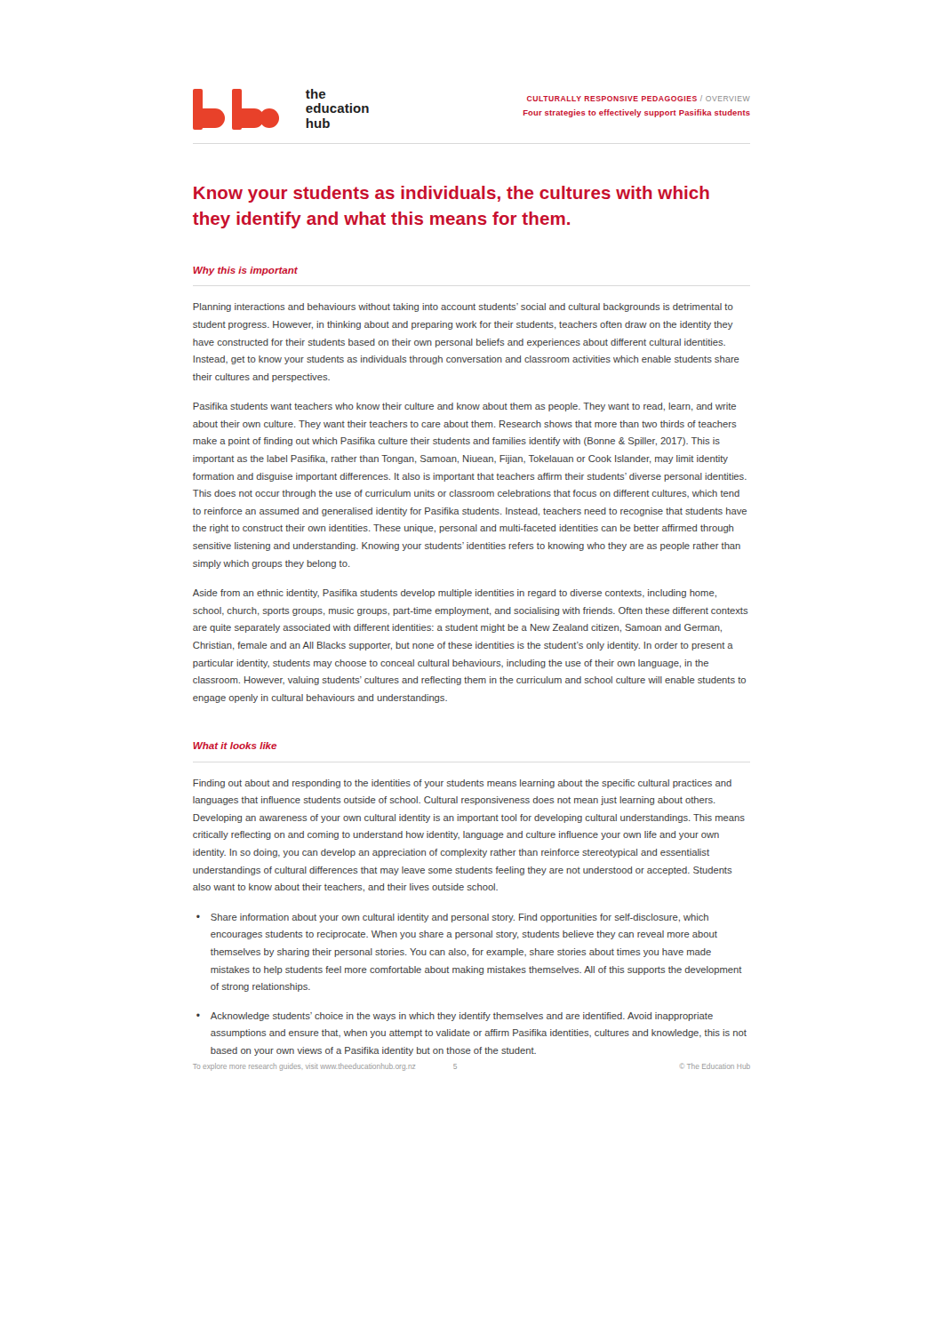the education hub
CULTURALLY RESPONSIVE PEDAGOGIES / OVERVIEW
Four strategies to effectively support Pasifika students
Know your students as individuals, the cultures with which they identify and what this means for them.
Why this is important
Planning interactions and behaviours without taking into account students’ social and cultural backgrounds is detrimental to student progress. However, in thinking about and preparing work for their students, teachers often draw on the identity they have constructed for their students based on their own personal beliefs and experiences about different cultural identities. Instead, get to know your students as individuals through conversation and classroom activities which enable students share their cultures and perspectives.
Pasifika students want teachers who know their culture and know about them as people. They want to read, learn, and write about their own culture. They want their teachers to care about them. Research shows that more than two thirds of teachers make a point of finding out which Pasifika culture their students and families identify with (Bonne & Spiller, 2017). This is important as the label Pasifika, rather than Tongan, Samoan, Niuean, Fijian, Tokelauan or Cook Islander, may limit identity formation and disguise important differences. It also is important that teachers affirm their students’ diverse personal identities. This does not occur through the use of curriculum units or classroom celebrations that focus on different cultures, which tend to reinforce an assumed and generalised identity for Pasifika students. Instead, teachers need to recognise that students have the right to construct their own identities. These unique, personal and multi-faceted identities can be better affirmed through sensitive listening and understanding. Knowing your students’ identities refers to knowing who they are as people rather than simply which groups they belong to.
Aside from an ethnic identity, Pasifika students develop multiple identities in regard to diverse contexts, including home, school, church, sports groups, music groups, part-time employment, and socialising with friends. Often these different contexts are quite separately associated with different identities: a student might be a New Zealand citizen, Samoan and German, Christian, female and an All Blacks supporter, but none of these identities is the student’s only identity. In order to present a particular identity, students may choose to conceal cultural behaviours, including the use of their own language, in the classroom. However, valuing students’ cultures and reflecting them in the curriculum and school culture will enable students to engage openly in cultural behaviours and understandings.
What it looks like
Finding out about and responding to the identities of your students means learning about the specific cultural practices and languages that influence students outside of school. Cultural responsiveness does not mean just learning about others. Developing an awareness of your own cultural identity is an important tool for developing cultural understandings. This means critically reflecting on and coming to understand how identity, language and culture influence your own life and your own identity. In so doing, you can develop an appreciation of complexity rather than reinforce stereotypical and essentialist understandings of cultural differences that may leave some students feeling they are not understood or accepted. Students also want to know about their teachers, and their lives outside school.
Share information about your own cultural identity and personal story. Find opportunities for self-disclosure, which encourages students to reciprocate. When you share a personal story, students believe they can reveal more about themselves by sharing their personal stories. You can also, for example, share stories about times you have made mistakes to help students feel more comfortable about making mistakes themselves. All of this supports the development of strong relationships.
Acknowledge students’ choice in the ways in which they identify themselves and are identified. Avoid inappropriate assumptions and ensure that, when you attempt to validate or affirm Pasifika identities, cultures and knowledge, this is not based on your own views of a Pasifika identity but on those of the student.
To explore more research guides, visit www.theeducationhub.org.nz
5
© The Education Hub